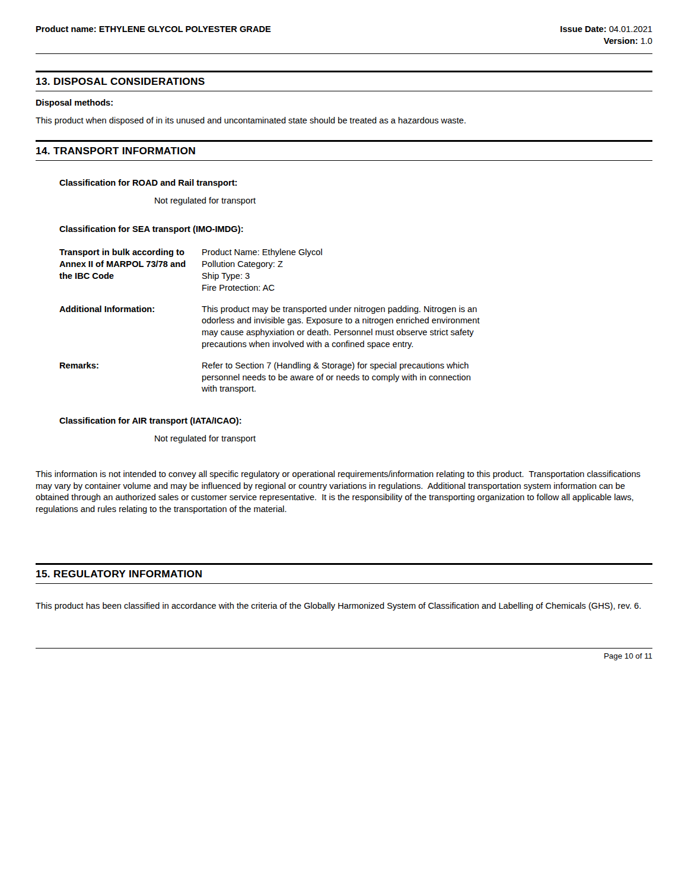Product name: ETHYLENE GLYCOL POLYESTER GRADE
Issue Date: 04.01.2021
Version: 1.0
13. DISPOSAL CONSIDERATIONS
Disposal methods:
This product when disposed of in its unused and uncontaminated state should be treated as a hazardous waste.
14. TRANSPORT INFORMATION
Classification for ROAD and Rail transport:
Not regulated for transport
Classification for SEA transport (IMO-IMDG):
| Transport in bulk according to Annex II of MARPOL 73/78 and the IBC Code | Product Name: Ethylene Glycol Pollution Category: Z Ship Type: 3 Fire Protection: AC |
| Additional Information: | This product may be transported under nitrogen padding. Nitrogen is an odorless and invisible gas. Exposure to a nitrogen enriched environment may cause asphyxiation or death. Personnel must observe strict safety precautions when involved with a confined space entry. |
| Remarks: | Refer to Section 7 (Handling & Storage) for special precautions which personnel needs to be aware of or needs to comply with in connection with transport. |
Classification for AIR transport (IATA/ICAO):
Not regulated for transport
This information is not intended to convey all specific regulatory or operational requirements/information relating to this product. Transportation classifications may vary by container volume and may be influenced by regional or country variations in regulations. Additional transportation system information can be obtained through an authorized sales or customer service representative. It is the responsibility of the transporting organization to follow all applicable laws, regulations and rules relating to the transportation of the material.
15. REGULATORY INFORMATION
This product has been classified in accordance with the criteria of the Globally Harmonized System of Classification and Labelling of Chemicals (GHS), rev. 6.
Page 10 of 11